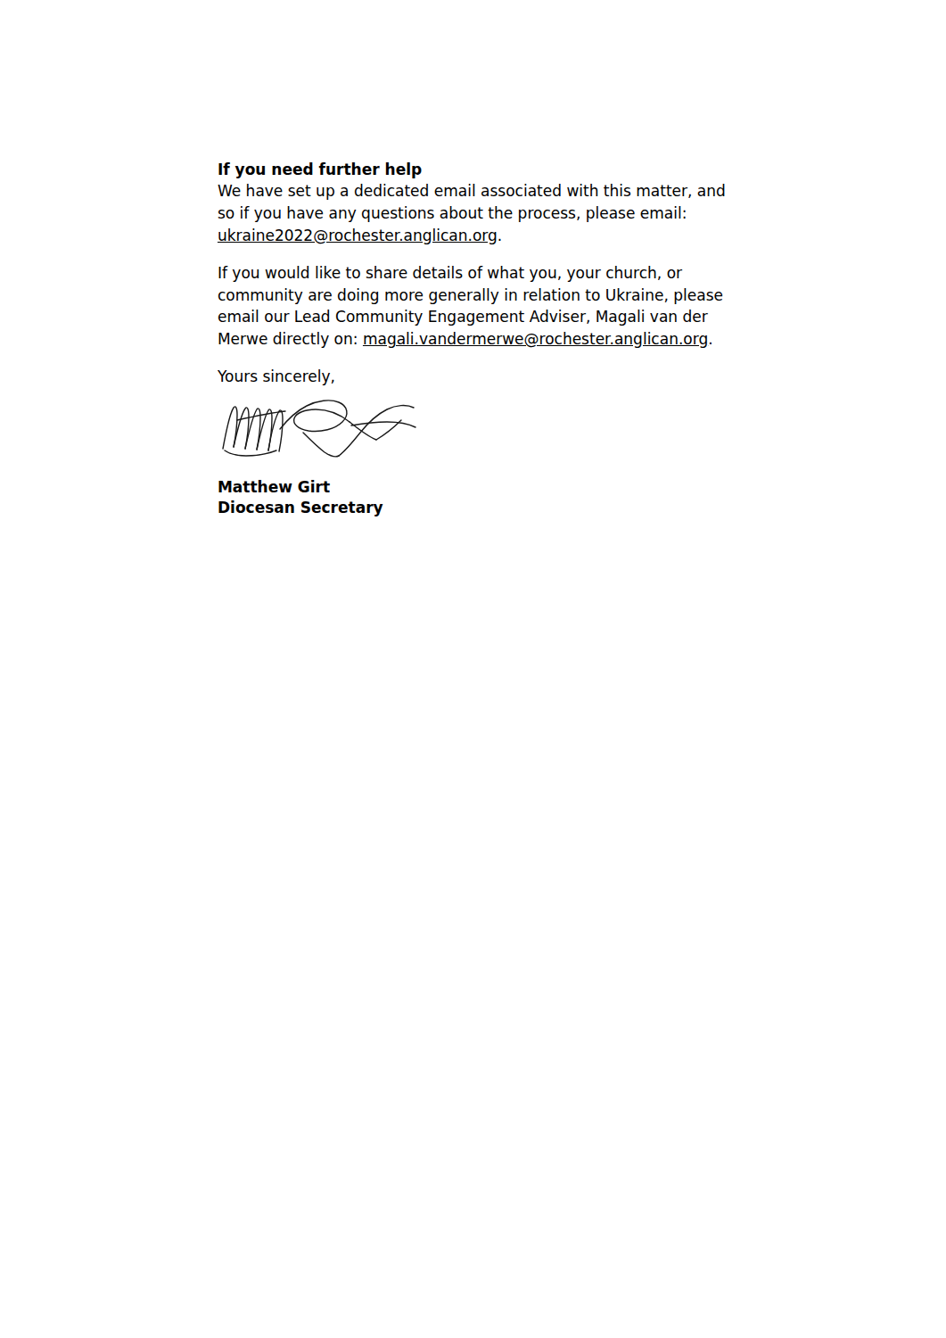If you need further help
We have set up a dedicated email associated with this matter, and so if you have any questions about the process, please email: ukraine2022@rochester.anglican.org.
If you would like to share details of what you, your church, or community are doing more generally in relation to Ukraine, please email our Lead Community Engagement Adviser, Magali van der Merwe directly on: magali.vandermerwe@rochester.anglican.org.
Yours sincerely,
Matthew Girt
Diocesan Secretary